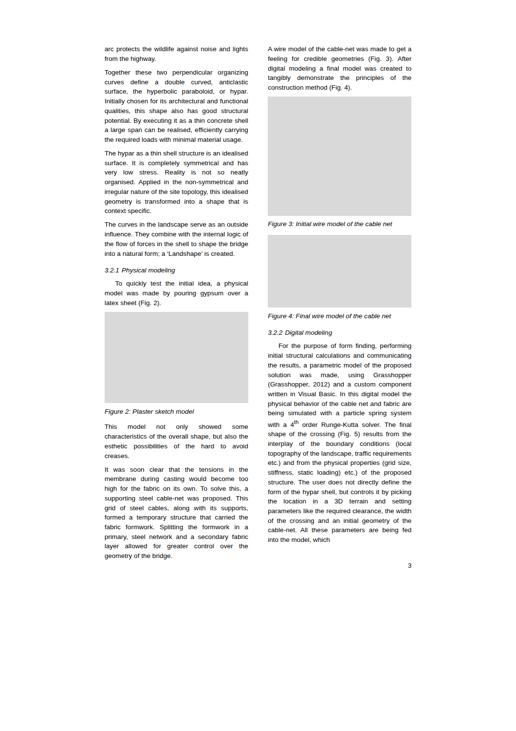arc protects the wildlife against noise and lights from the highway.
Together these two perpendicular organizing curves define a double curved, anticlastic surface, the hyperbolic paraboloid, or hypar. Initially chosen for its architectural and functional qualities, this shape also has good structural potential. By executing it as a thin concrete shell a large span can be realised, efficiently carrying the required loads with minimal material usage.
The hypar as a thin shell structure is an idealised surface. It is completely symmetrical and has very low stress. Reality is not so neatly organised. Applied in the non-symmetrical and irregular nature of the site topology, this idealised geometry is transformed into a shape that is context specific.
The curves in the landscape serve as an outside influence. They combine with the internal logic of the flow of forces in the shell to shape the bridge into a natural form; a ‘Landshape’ is created.
3.2.1 Physical modeling
To quickly test the initial idea, a physical model was made by pouring gypsum over a latex sheet (Fig. 2).
Figure 2: Plaster sketch model
This model not only showed some characteristics of the overall shape, but also the esthetic possibilities of the hard to avoid creases.
It was soon clear that the tensions in the membrane during casting would become too high for the fabric on its own. To solve this, a supporting steel cable-net was proposed. This grid of steel cables, along with its supports, formed a temporary structure that carried the fabric formwork. Splitting the formwork in a primary, steel network and a secondary fabric layer allowed for greater control over the geometry of the bridge.
A wire model of the cable-net was made to get a feeling for credible geometries (Fig. 3). After digital modeling a final model was created to tangibly demonstrate the principles of the construction method (Fig. 4).
Figure 3: Initial wire model of the cable net
Figure 4: Final wire model of the cable net
3.2.2 Digital modeling
For the purpose of form finding, performing initial structural calculations and communicating the results, a parametric model of the proposed solution was made, using Grasshopper (Grasshopper, 2012) and a custom component written in Visual Basic. In this digital model the physical behavior of the cable net and fabric are being simulated with a particle spring system with a 4th order Runge-Kutta solver. The final shape of the crossing (Fig. 5) results from the interplay of the boundary conditions (local topography of the landscape, traffic requirements etc.) and from the physical properties (grid size, stiffness, static loading) etc.) of the proposed structure. The user does not directly define the form of the hypar shell, but controls it by picking the location in a 3D terrain and setting parameters like the required clearance, the width of the crossing and an initial geometry of the cable-net. All these parameters are being fed into the model, which
3